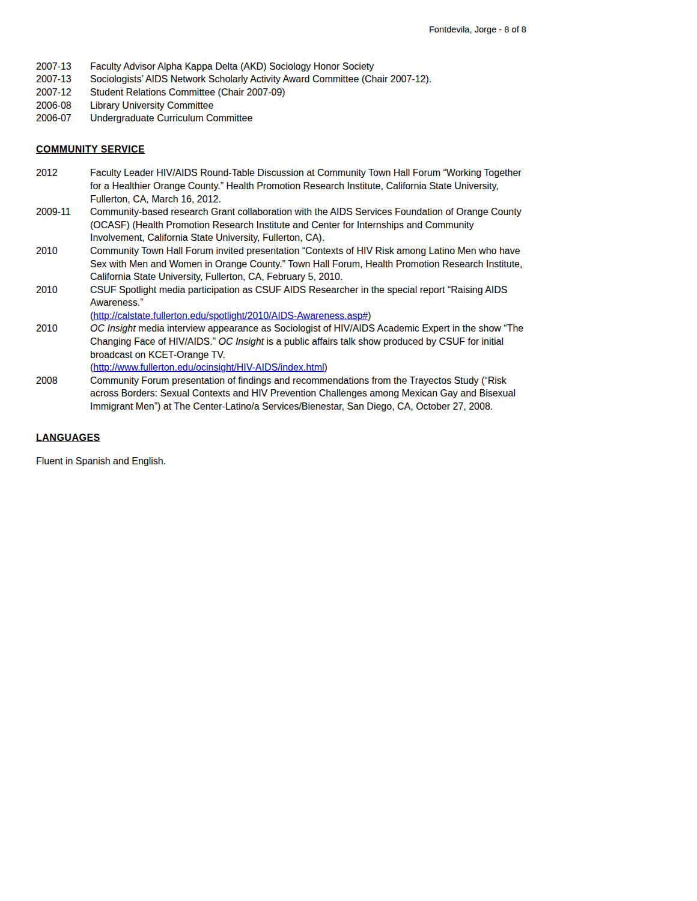Fontdevila, Jorge - 8 of 8
| 2007-13 | Faculty Advisor Alpha Kappa Delta (AKD) Sociology Honor Society |
| 2007-13 | Sociologists’ AIDS Network Scholarly Activity Award Committee (Chair 2007-12). |
| 2007-12 | Student Relations Committee (Chair 2007-09) |
| 2006-08 | Library University Committee |
| 2006-07 | Undergraduate Curriculum Committee |
COMMUNITY SERVICE
| 2012 | Faculty Leader HIV/AIDS Round-Table Discussion at Community Town Hall Forum “Working Together for a Healthier Orange County.” Health Promotion Research Institute, California State University, Fullerton, CA, March 16, 2012. |
| 2009-11 | Community-based research Grant collaboration with the AIDS Services Foundation of Orange County (OCASF) (Health Promotion Research Institute and Center for Internships and Community Involvement, California State University, Fullerton, CA). |
| 2010 | Community Town Hall Forum invited presentation “Contexts of HIV Risk among Latino Men who have Sex with Men and Women in Orange County.” Town Hall Forum, Health Promotion Research Institute, California State University, Fullerton, CA, February 5, 2010. |
| 2010 | CSUF Spotlight media participation as CSUF AIDS Researcher in the special report “Raising AIDS Awareness.” ( http://calstate.fullerton.edu/spotlight/2010/AIDS-Awareness.asp# ) |
| 2010 | OC Insight media interview appearance as Sociologist of HIV/AIDS Academic Expert in the show “The Changing Face of HIV/AIDS.” OC Insight is a public affairs talk show produced by CSUF for initial broadcast on KCET-Orange TV. ( http://www.fullerton.edu/ocinsight/HIV-AIDS/index.html ) |
| 2008 | Community Forum presentation of findings and recommendations from the Trayectos Study (“Risk across Borders: Sexual Contexts and HIV Prevention Challenges among Mexican Gay and Bisexual Immigrant Men”) at The Center-Latino/a Services/Bienestar, San Diego, CA, October 27, 2008. |
LANGUAGES
Fluent in Spanish and English.